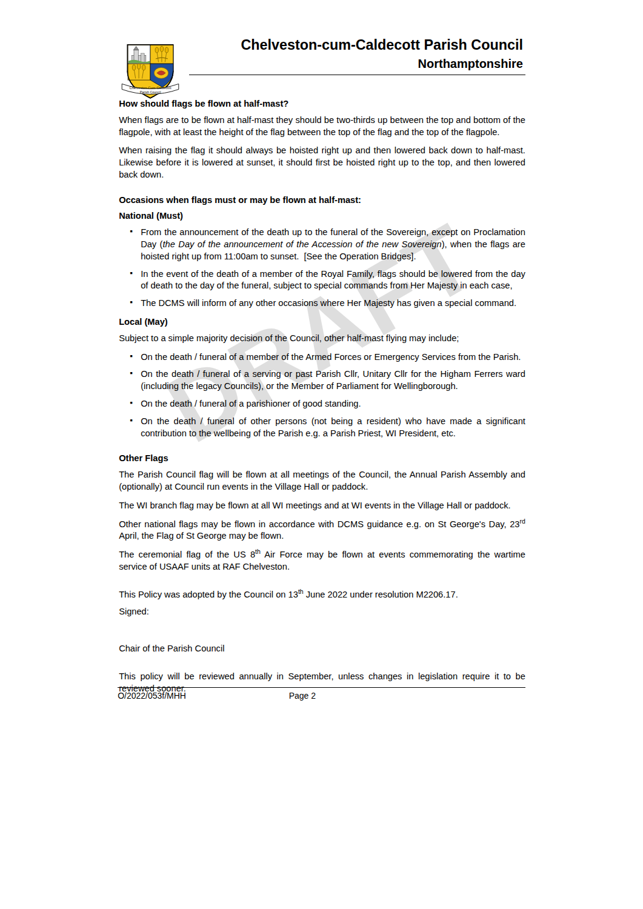DRAFT
Chelveston-Cum-Caldecott Parish Council
Chelveston-cum-Caldecott Parish Council
Northamptonshire
How should flags be flown at half-mast?
When flags are to be flown at half-mast they should be two-thirds up between the top and bottom of the flagpole, with at least the height of the flag between the top of the flag and the top of the flagpole.
When raising the flag it should always be hoisted right up and then lowered back down to half-mast. Likewise before it is lowered at sunset, it should first be hoisted right up to the top, and then lowered back down.
Occasions when flags must or may be flown at half-mast:
National (Must)
From the announcement of the death up to the funeral of the Sovereign, except on Proclamation Day (the Day of the announcement of the Accession of the new Sovereign), when the flags are hoisted right up from 11:00am to sunset. [See the Operation Bridges].
In the event of the death of a member of the Royal Family, flags should be lowered from the day of death to the day of the funeral, subject to special commands from Her Majesty in each case,
The DCMS will inform of any other occasions where Her Majesty has given a special command.
Local (May)
Subject to a simple majority decision of the Council, other half-mast flying may include;
On the death / funeral of a member of the Armed Forces or Emergency Services from the Parish.
On the death / funeral of a serving or past Parish Cllr, Unitary Cllr for the Higham Ferrers ward (including the legacy Councils), or the Member of Parliament for Wellingborough.
On the death / funeral of a parishioner of good standing.
On the death / funeral of other persons (not being a resident) who have made a significant contribution to the wellbeing of the Parish e.g. a Parish Priest, WI President, etc.
Other Flags
The Parish Council flag will be flown at all meetings of the Council, the Annual Parish Assembly and (optionally) at Council run events in the Village Hall or paddock.
The WI branch flag may be flown at all WI meetings and at WI events in the Village Hall or paddock.
Other national flags may be flown in accordance with DCMS guidance e.g. on St George's Day, 23rd April, the Flag of St George may be flown.
The ceremonial flag of the US 8th Air Force may be flown at events commemorating the wartime service of USAAF units at RAF Chelveston.
This Policy was adopted by the Council on 13th June 2022 under resolution M2206.17.
Signed:
Chair of the Parish Council
This policy will be reviewed annually in September, unless changes in legislation require it to be reviewed sooner.
O/2022/053f/MHH
Page 2